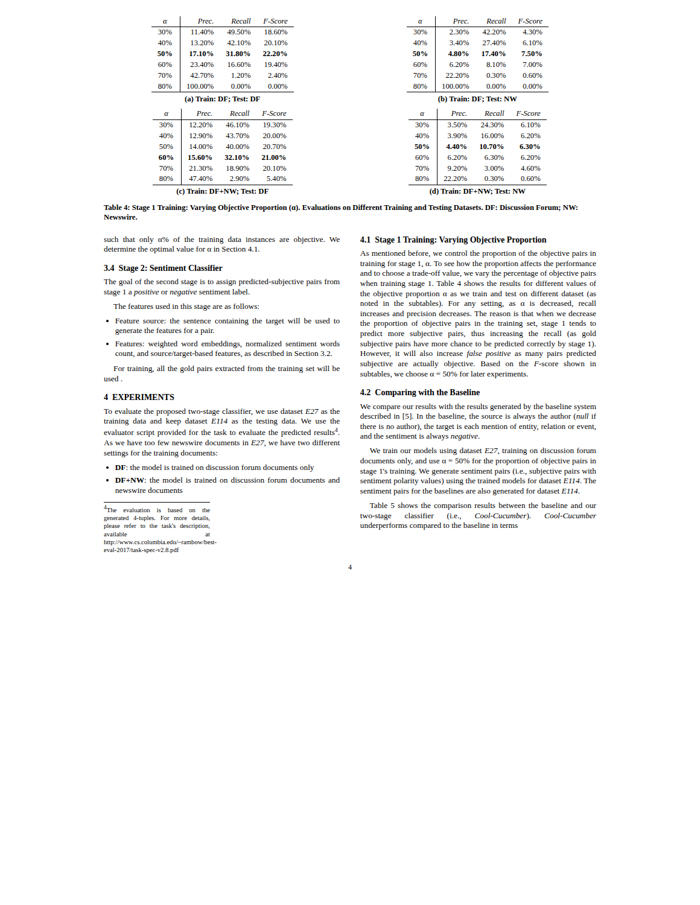| α | Prec. | Recall | F -Score |
| --- | --- | --- | --- |
| 30% | 11.40% | 49.50% | 18.60% |
| 40% | 13.20% | 42.10% | 20.10% |
| 50% | 17.10% | 31.80% | 22.20% |
| 60% | 23.40% | 16.60% | 19.40% |
| 70% | 42.70% | 1.20% | 2.40% |
| 80% | 100.00% | 0.00% | 0.00% |
(a) Train: DF; Test: DF
| α | Prec. | Recall | F -Score |
| --- | --- | --- | --- |
| 30% | 2.30% | 42.20% | 4.30% |
| 40% | 3.40% | 27.40% | 6.10% |
| 50% | 4.80% | 17.40% | 7.50% |
| 60% | 6.20% | 8.10% | 7.00% |
| 70% | 22.20% | 0.30% | 0.60% |
| 80% | 100.00% | 0.00% | 0.00% |
(b) Train: DF; Test: NW
| α | Prec. | Recall | F -Score |
| --- | --- | --- | --- |
| 30% | 12.20% | 46.10% | 19.30% |
| 40% | 12.90% | 43.70% | 20.00% |
| 50% | 14.00% | 40.00% | 20.70% |
| 60% | 15.60% | 32.10% | 21.00% |
| 70% | 21.30% | 18.90% | 20.10% |
| 80% | 47.40% | 2.90% | 5.40% |
(c) Train: DF+NW; Test: DF
| α | Prec. | Recall | F -Score |
| --- | --- | --- | --- |
| 30% | 3.50% | 24.30% | 6.10% |
| 40% | 3.90% | 16.00% | 6.20% |
| 50% | 4.40% | 10.70% | 6.30% |
| 60% | 6.20% | 6.30% | 6.20% |
| 70% | 9.20% | 3.00% | 4.60% |
| 80% | 22.20% | 0.30% | 0.60% |
(d) Train: DF+NW; Test: NW
Table 4: Stage 1 Training: Varying Objective Proportion (α). Evaluations on Different Training and Testing Datasets. DF: Discussion Forum; NW: Newswire.
such that only α% of the training data instances are objective. We determine the optimal value for α in Section 4.1.
3.4 Stage 2: Sentiment Classifier
The goal of the second stage is to assign predicted-subjective pairs from stage 1 a positive or negative sentiment label.
The features used in this stage are as follows:
Feature source: the sentence containing the target will be used to generate the features for a pair.
Features: weighted word embeddings, normalized sentiment words count, and source/target-based features, as described in Section 3.2.
For training, all the gold pairs extracted from the training set will be used .
4 EXPERIMENTS
To evaluate the proposed two-stage classifier, we use dataset E27 as the training data and keep dataset E114 as the testing data. We use the evaluator script provided for the task to evaluate the predicted results4. As we have too few newswire documents in E27, we have two different settings for the training documents:
DF: the model is trained on discussion forum documents only
DF+NW: the model is trained on discussion forum documents and newswire documents
4The evaluation is based on the generated 4-tuples. For more details, please refer to the task's description, available at http://www.cs.columbia.edu/~rambow/best-eval-2017/task-spec-v2.8.pdf
4.1 Stage 1 Training: Varying Objective Proportion
As mentioned before, we control the proportion of the objective pairs in training for stage 1, α. To see how the proportion affects the performance and to choose a trade-off value, we vary the percentage of objective pairs when training stage 1. Table 4 shows the results for different values of the objective proportion α as we train and test on different dataset (as noted in the subtables). For any setting, as α is decreased, recall increases and precision decreases. The reason is that when we decrease the proportion of objective pairs in the training set, stage 1 tends to predict more subjective pairs, thus increasing the recall (as gold subjective pairs have more chance to be predicted correctly by stage 1). However, it will also increase false positive as many pairs predicted subjective are actually objective. Based on the F-score shown in subtables, we choose α = 50% for later experiments.
4.2 Comparing with the Baseline
We compare our results with the results generated by the baseline system described in [5]. In the baseline, the source is always the author (null if there is no author), the target is each mention of entity, relation or event, and the sentiment is always negative.
We train our models using dataset E27, training on discussion forum documents only, and use α = 50% for the proportion of objective pairs in stage 1's training. We generate sentiment pairs (i.e., subjective pairs with sentiment polarity values) using the trained models for dataset E114. The sentiment pairs for the baselines are also generated for dataset E114.
Table 5 shows the comparison results between the baseline and our two-stage classifier (i.e., Cool-Cucumber). Cool-Cucumber underperforms compared to the baseline in terms
4